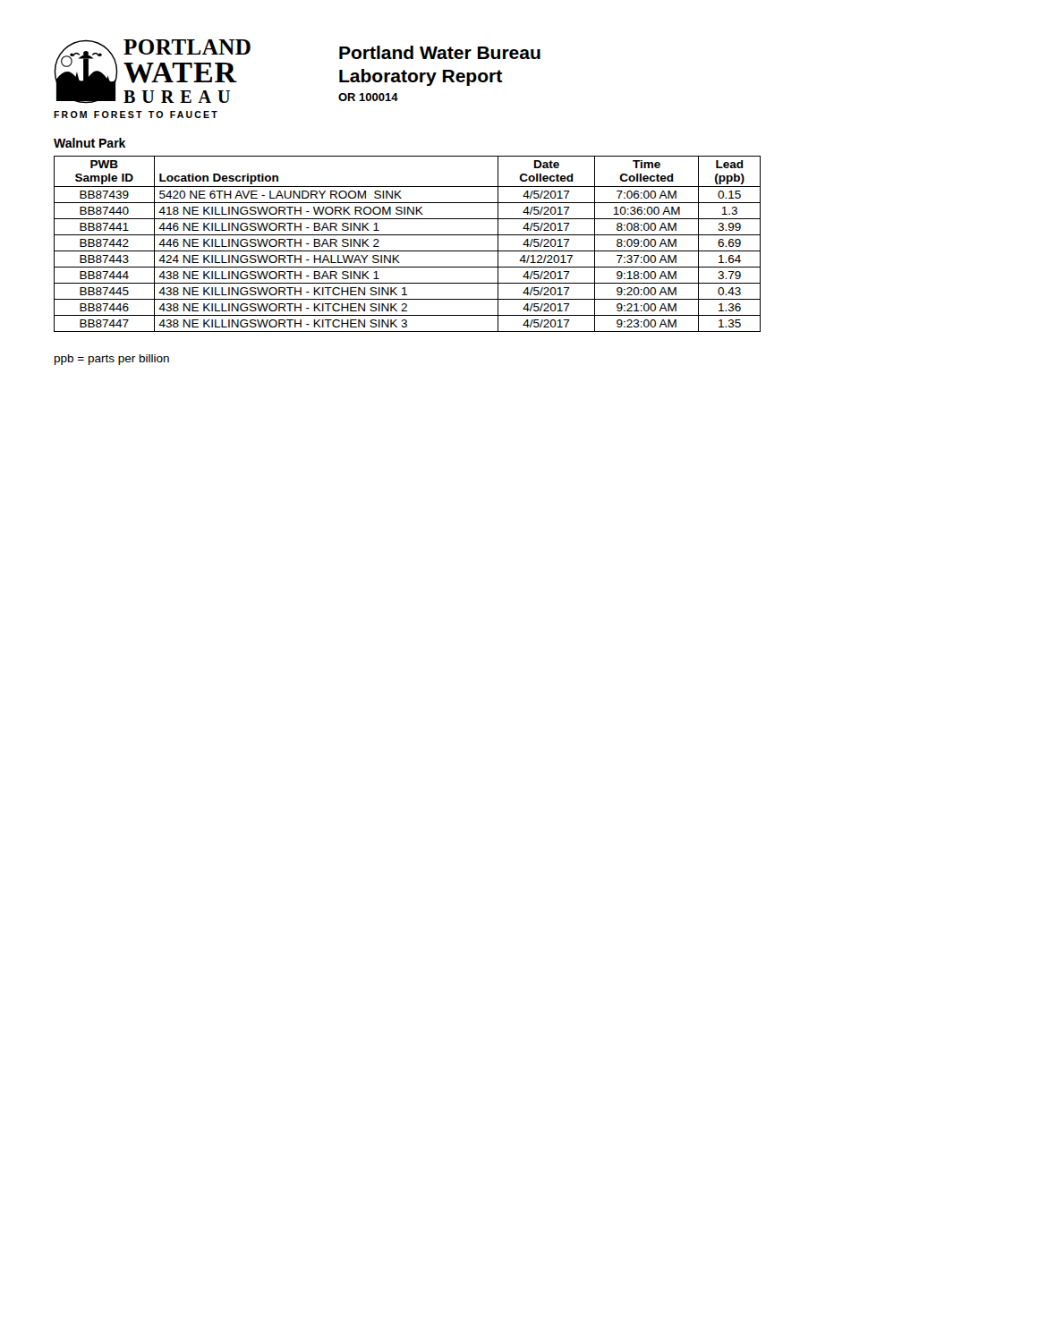PORTLAND
WATER
BUREAU
FROM FOREST TO FAUCET
Portland Water Bureau
Laboratory Report
OR 100014
Walnut Park
| PWB Sample ID | Location Description | Date Collected | Time Collected | Lead (ppb) |
| --- | --- | --- | --- | --- |
| BB87439 | 5420 NE 6TH AVE - LAUNDRY ROOM SINK | 4/5/2017 | 7:06:00 AM | 0.15 |
| BB87440 | 418 NE KILLINGSWORTH - WORK ROOM SINK | 4/5/2017 | 10:36:00 AM | 1.3 |
| BB87441 | 446 NE KILLINGSWORTH - BAR SINK 1 | 4/5/2017 | 8:08:00 AM | 3.99 |
| BB87442 | 446 NE KILLINGSWORTH - BAR SINK 2 | 4/5/2017 | 8:09:00 AM | 6.69 |
| BB87443 | 424 NE KILLINGSWORTH - HALLWAY SINK | 4/12/2017 | 7:37:00 AM | 1.64 |
| BB87444 | 438 NE KILLINGSWORTH - BAR SINK 1 | 4/5/2017 | 9:18:00 AM | 3.79 |
| BB87445 | 438 NE KILLINGSWORTH - KITCHEN SINK 1 | 4/5/2017 | 9:20:00 AM | 0.43 |
| BB87446 | 438 NE KILLINGSWORTH - KITCHEN SINK 2 | 4/5/2017 | 9:21:00 AM | 1.36 |
| BB87447 | 438 NE KILLINGSWORTH - KITCHEN SINK 3 | 4/5/2017 | 9:23:00 AM | 1.35 |
ppb = parts per billion